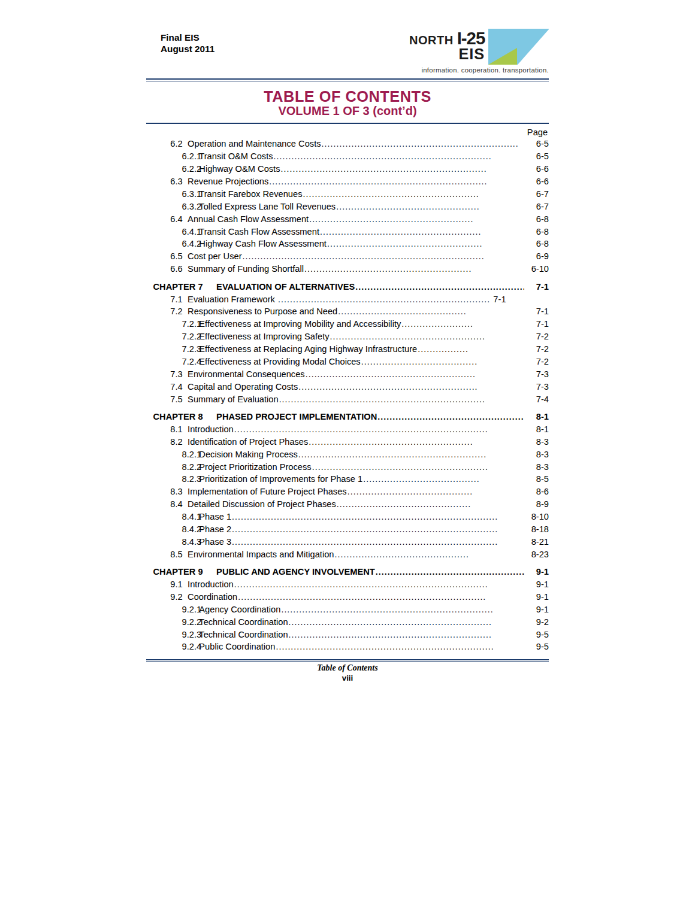Final EIS
August 2011
NORTH I-25
EIS
information. cooperation. transportation.
TABLE OF CONTENTS
VOLUME 1 OF 3 (cont’d)
Page
6.2 Operation and Maintenance Costs .................................................................. 6-5
6.2.1 Transit O&M Costs ......................................................................... 6-5
6.2.2 Highway O&M Costs ..................................................................... 6-6
6.3 Revenue Projections ......................................................................... 6-6
6.3.1 Transit Farebox Revenues ........................................................... 6-7
6.3.2 Tolled Express Lane Toll Revenues ................................................ 6-7
6.4 Annual Cash Flow Assessment ....................................................... 6-8
6.4.1 Transit Cash Flow Assessment ...................................................... 6-8
6.4.2 Highway Cash Flow Assessment .................................................... 6-8
6.5 Cost per User ................................................................................. 6-9
6.6 Summary of Funding Shortfall ........................................................ 6-10
CHAPTER 7 EVALUATION OF ALTERNATIVES ............................................................. 7-1
7.1 Evaluation Framework </span ....................................................................... 7-1
7.2 Responsiveness to Purpose and Need ........................................... 7-1
7.2.1 Effectiveness at Improving Mobility and Accessibility ........................ 7-1
7.2.2 Effectiveness at Improving Safety .................................................... 7-2
7.2.3 Effectiveness at Replacing Aging Highway Infrastructure ................. 7-2
7.2.4 Effectiveness at Providing Modal Choices ....................................... 7-2
7.3 Environmental Consequences ......................................................... 7-3
7.4 Capital and Operating Costs ............................................................ 7-3
7.5 Summary of Evaluation ..................................................................... 7-4
CHAPTER 8 PHASED PROJECT IMPLEMENTATION ..................................................... 8-1
8.1 Introduction ..................................................................................... 8-1
8.2 Identification of Project Phases ....................................................... 8-3
8.2.1 Decision Making Process ............................................................... 8-3
8.2.2 Project Prioritization Process ........................................................... 8-3
8.2.3 Prioritization of Improvements for Phase 1 ....................................... 8-5
8.3 Implementation of Future Project Phases .......................................... 8-6
8.4 Detailed Discussion of Project Phases ............................................. 8-9
8.4.1 Phase 1 ......................................................................................... 8-10
8.4.2 Phase 2 ......................................................................................... 8-18
8.4.3 Phase 3 ......................................................................................... 8-21
8.5 Environmental Impacts and Mitigation ............................................. 8-23
CHAPTER 9 PUBLIC AND AGENCY INVOLVEMENT ....................................................... 9-1
9.1 Introduction ..................................................................................... 9-1
9.2 Coordination ................................................................................... 9-1
9.2.1 Agency Coordination ....................................................................... 9-1
9.2.2 Technical Coordination .................................................................... 9-2
9.2.3 Technical Coordination .................................................................... 9-5
9.2.4 Public Coordination ......................................................................... 9-5
Table of Contents
viii